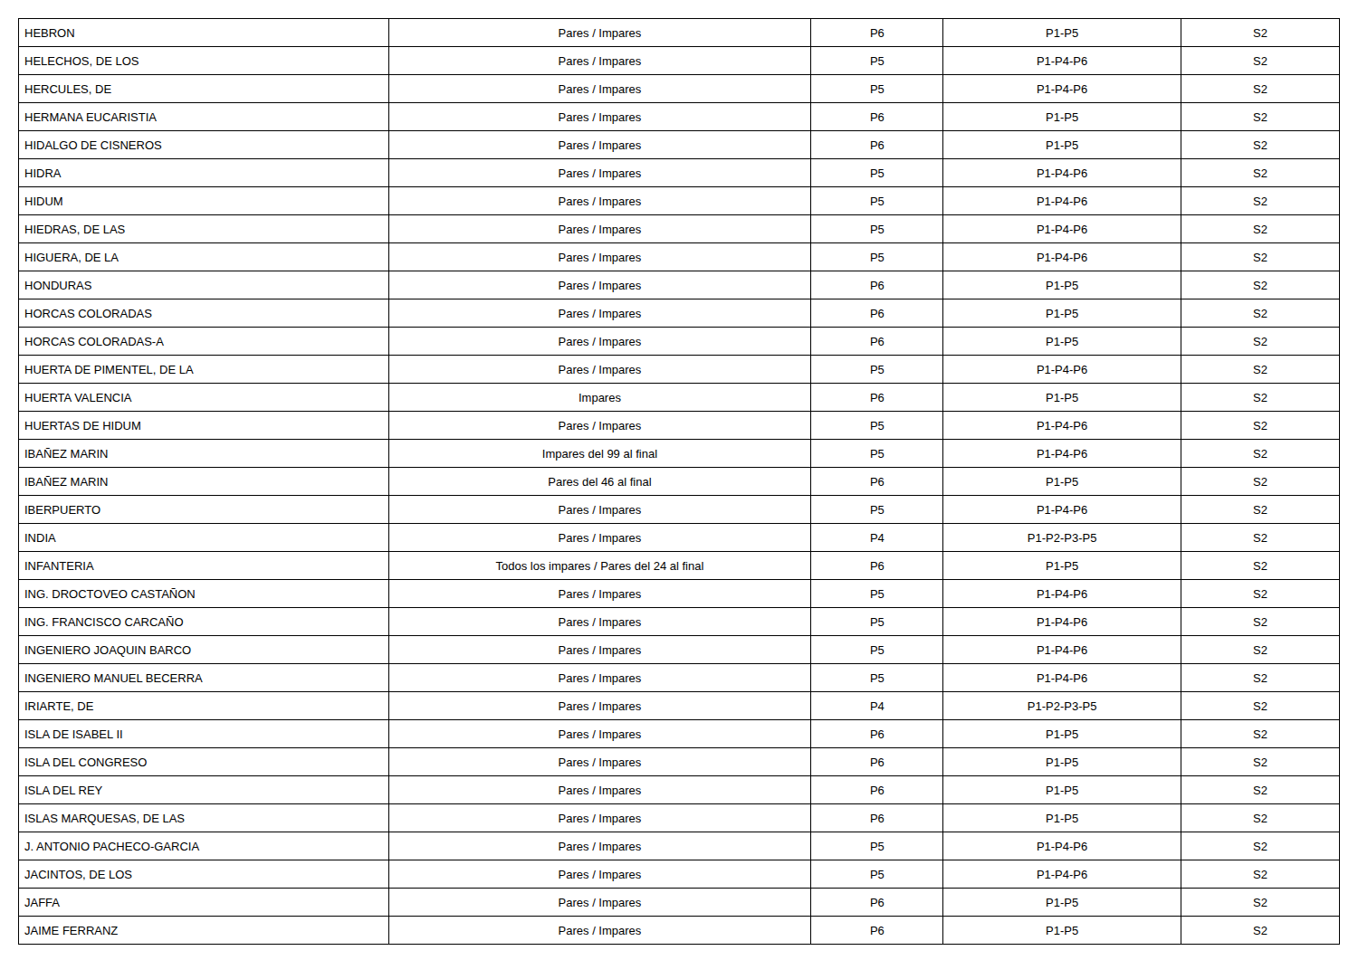| HEBRON | Pares / Impares | P6 | P1-P5 | S2 |
| HELECHOS, DE LOS | Pares / Impares | P5 | P1-P4-P6 | S2 |
| HERCULES, DE | Pares / Impares | P5 | P1-P4-P6 | S2 |
| HERMANA EUCARISTIA | Pares / Impares | P6 | P1-P5 | S2 |
| HIDALGO DE CISNEROS | Pares / Impares | P6 | P1-P5 | S2 |
| HIDRA | Pares / Impares | P5 | P1-P4-P6 | S2 |
| HIDUM | Pares / Impares | P5 | P1-P4-P6 | S2 |
| HIEDRAS, DE LAS | Pares / Impares | P5 | P1-P4-P6 | S2 |
| HIGUERA, DE LA | Pares / Impares | P5 | P1-P4-P6 | S2 |
| HONDURAS | Pares / Impares | P6 | P1-P5 | S2 |
| HORCAS COLORADAS | Pares / Impares | P6 | P1-P5 | S2 |
| HORCAS COLORADAS-A | Pares / Impares | P6 | P1-P5 | S2 |
| HUERTA DE PIMENTEL, DE LA | Pares / Impares | P5 | P1-P4-P6 | S2 |
| HUERTA VALENCIA | Impares | P6 | P1-P5 | S2 |
| HUERTAS DE HIDUM | Pares / Impares | P5 | P1-P4-P6 | S2 |
| IBAÑEZ MARIN | Impares del 99 al final | P5 | P1-P4-P6 | S2 |
| IBAÑEZ MARIN | Pares del 46 al final | P6 | P1-P5 | S2 |
| IBERPUERTO | Pares / Impares | P5 | P1-P4-P6 | S2 |
| INDIA | Pares / Impares | P4 | P1-P2-P3-P5 | S2 |
| INFANTERIA | Todos los impares / Pares del 24 al final | P6 | P1-P5 | S2 |
| ING. DROCTOVEO CASTAÑON | Pares / Impares | P5 | P1-P4-P6 | S2 |
| ING. FRANCISCO CARCAÑO | Pares / Impares | P5 | P1-P4-P6 | S2 |
| INGENIERO JOAQUIN BARCO | Pares / Impares | P5 | P1-P4-P6 | S2 |
| INGENIERO MANUEL BECERRA | Pares / Impares | P5 | P1-P4-P6 | S2 |
| IRIARTE, DE | Pares / Impares | P4 | P1-P2-P3-P5 | S2 |
| ISLA DE ISABEL II | Pares / Impares | P6 | P1-P5 | S2 |
| ISLA DEL CONGRESO | Pares / Impares | P6 | P1-P5 | S2 |
| ISLA DEL REY | Pares / Impares | P6 | P1-P5 | S2 |
| ISLAS MARQUESAS, DE LAS | Pares / Impares | P6 | P1-P5 | S2 |
| J. ANTONIO PACHECO-GARCIA | Pares / Impares | P5 | P1-P4-P6 | S2 |
| JACINTOS, DE LOS | Pares / Impares | P5 | P1-P4-P6 | S2 |
| JAFFA | Pares / Impares | P6 | P1-P5 | S2 |
| JAIME FERRANZ | Pares / Impares | P6 | P1-P5 | S2 |